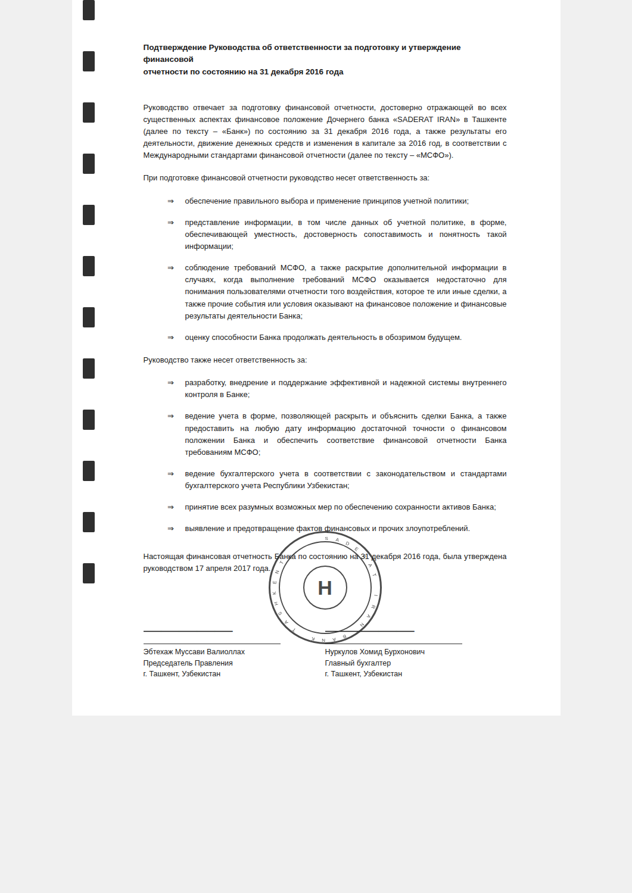Подтверждение Руководства об ответственности за подготовку и утверждение финансовой
отчетности по состоянию на 31 декабря 2016 года
Руководство отвечает за подготовку финансовой отчетности, достоверно отражающей во всех существенных аспектах финансовое положение Дочернего банка «SADERAT IRAN» в Ташкенте (далее по тексту – «Банк») по состоянию за 31 декабря 2016 года, а также результаты его деятельности, движение денежных средств и изменения в капитале за 2016 год, в соответствии с Международными стандартами финансовой отчетности (далее по тексту – «МСФО»).
При подготовке финансовой отчетности руководство несет ответственность за:
обеспечение правильного выбора и применение принципов учетной политики;
представление информации, в том числе данных об учетной политике, в форме, обеспечивающей уместность, достоверность сопоставимость и понятность такой информации;
соблюдение требований МСФО, а также раскрытие дополнительной информации в случаях, когда выполнение требований МСФО оказывается недостаточно для понимания пользователями отчетности того воздействия, которое те или иные сделки, а также прочие события или условия оказывают на финансовое положение и финансовые результаты деятельности Банка;
оценку способности Банка продолжать деятельность в обозримом будущем.
Руководство также несет ответственность за:
разработку, внедрение и поддержание эффективной и надежной системы внутреннего контроля в Банке;
ведение учета в форме, позволяющей раскрыть и объяснить сделки Банка, а также предоставить на любую дату информацию достаточной точности о финансовом положении Банка и обеспечить соответствие финансовой отчетности Банка требованиям МСФО;
ведение бухгалтерского учета в соответствии с законодательством и стандартами бухгалтерского учета Республики Узбекистан;
принятие всех разумных возможных мер по обеспечению сохранности активов Банка;
выявление и предотвращение фактов финансовых и прочих злоупотреблений.
Настоящая финансовая отчетность Банка по состоянию на 31 декабря 2016 года, была утверждена руководством 17 апреля 2017 года.
| ————— Эбтехаж Муссави Валиоллах Председатель Правления г. Ташкент, Узбекистан | ————— Нуркулов Хомид Бурхонович Главный бухгалтер г. Ташкент, Узбекистан |
S A D E R A T I R A N B A N K T A S H K E N T
H